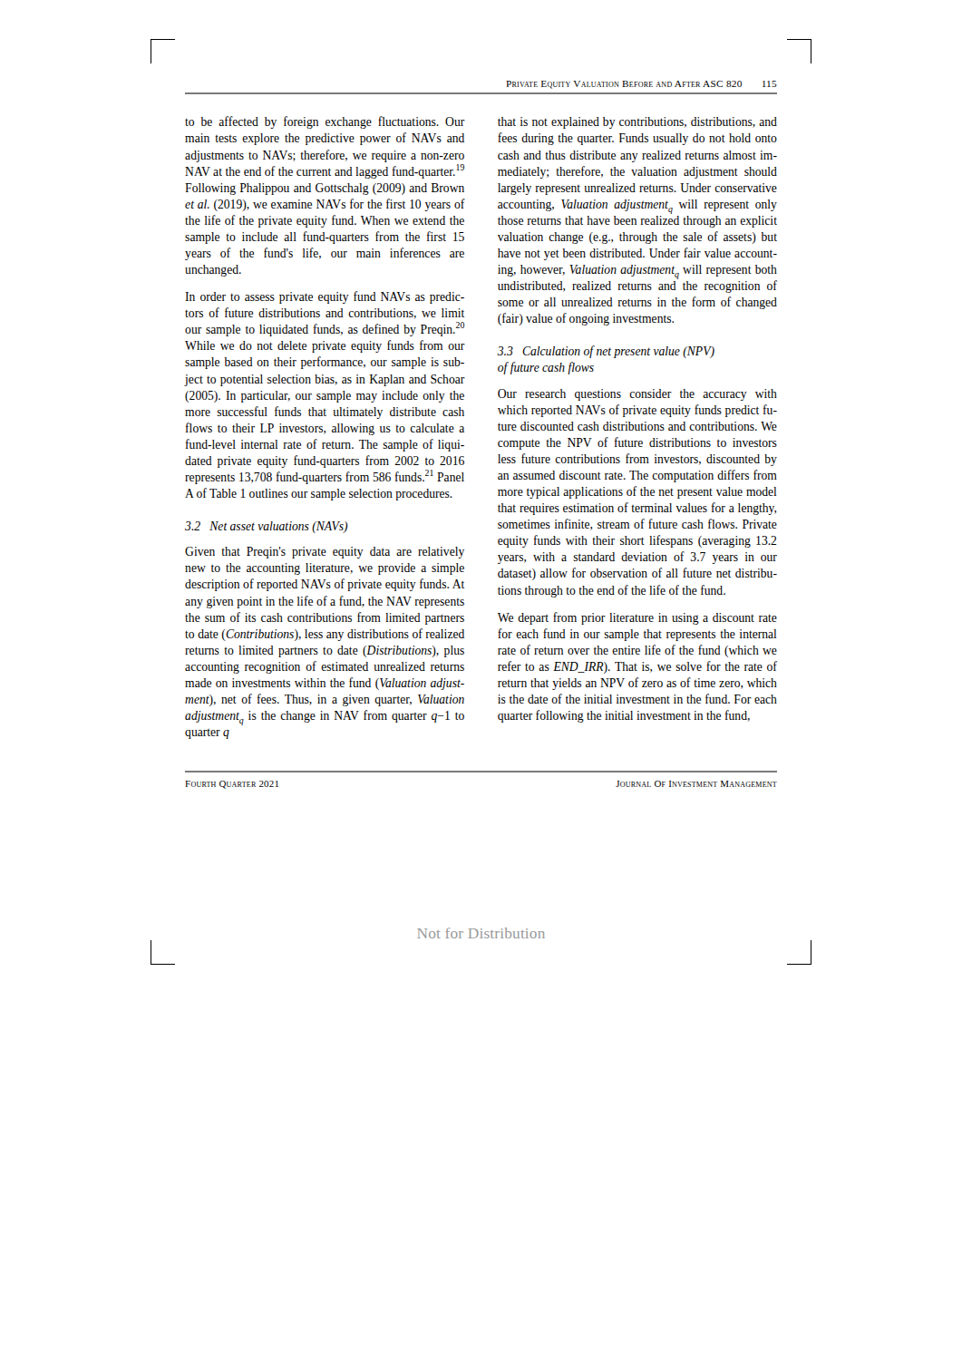Private Equity Valuation Before and After ASC 820 115
to be affected by foreign exchange fluctuations. Our main tests explore the predictive power of NAVs and adjustments to NAVs; therefore, we require a non-zero NAV at the end of the current and lagged fund-quarter.19 Following Phalippou and Gottschalg (2009) and Brown et al. (2019), we examine NAVs for the first 10 years of the life of the private equity fund. When we extend the sample to include all fund-quarters from the first 15 years of the fund's life, our main inferences are unchanged.
In order to assess private equity fund NAVs as predictors of future distributions and contributions, we limit our sample to liquidated funds, as defined by Preqin.20 While we do not delete private equity funds from our sample based on their performance, our sample is subject to potential selection bias, as in Kaplan and Schoar (2005). In particular, our sample may include only the more successful funds that ultimately distribute cash flows to their LP investors, allowing us to calculate a fund-level internal rate of return. The sample of liquidated private equity fund-quarters from 2002 to 2016 represents 13,708 fund-quarters from 586 funds.21 Panel A of Table 1 outlines our sample selection procedures.
3.2 Net asset valuations (NAVs)
Given that Preqin's private equity data are relatively new to the accounting literature, we provide a simple description of reported NAVs of private equity funds. At any given point in the life of a fund, the NAV represents the sum of its cash contributions from limited partners to date (Contributions), less any distributions of realized returns to limited partners to date (Distributions), plus accounting recognition of estimated unrealized returns made on investments within the fund (Valuation adjustment), net of fees. Thus, in a given quarter, Valuation adjustmentq is the change in NAV from quarter q−1 to quarter q
that is not explained by contributions, distributions, and fees during the quarter. Funds usually do not hold onto cash and thus distribute any realized returns almost immediately; therefore, the valuation adjustment should largely represent unrealized returns. Under conservative accounting, Valuation adjustmentq will represent only those returns that have been realized through an explicit valuation change (e.g., through the sale of assets) but have not yet been distributed. Under fair value accounting, however, Valuation adjustmentq will represent both undistributed, realized returns and the recognition of some or all unrealized returns in the form of changed (fair) value of ongoing investments.
3.3 Calculation of net present value (NPV)
of future cash flows
Our research questions consider the accuracy with which reported NAVs of private equity funds predict future discounted cash distributions and contributions. We compute the NPV of future distributions to investors less future contributions from investors, discounted by an assumed discount rate. The computation differs from more typical applications of the net present value model that requires estimation of terminal values for a lengthy, sometimes infinite, stream of future cash flows. Private equity funds with their short lifespans (averaging 13.2 years, with a standard deviation of 3.7 years in our dataset) allow for observation of all future net distributions through to the end of the life of the fund.
We depart from prior literature in using a discount rate for each fund in our sample that represents the internal rate of return over the entire life of the fund (which we refer to as END_IRR). That is, we solve for the rate of return that yields an NPV of zero as of time zero, which is the date of the initial investment in the fund. For each quarter following the initial investment in the fund,
Fourth Quarter 2021 Journal Of Investment Management
Not for Distribution